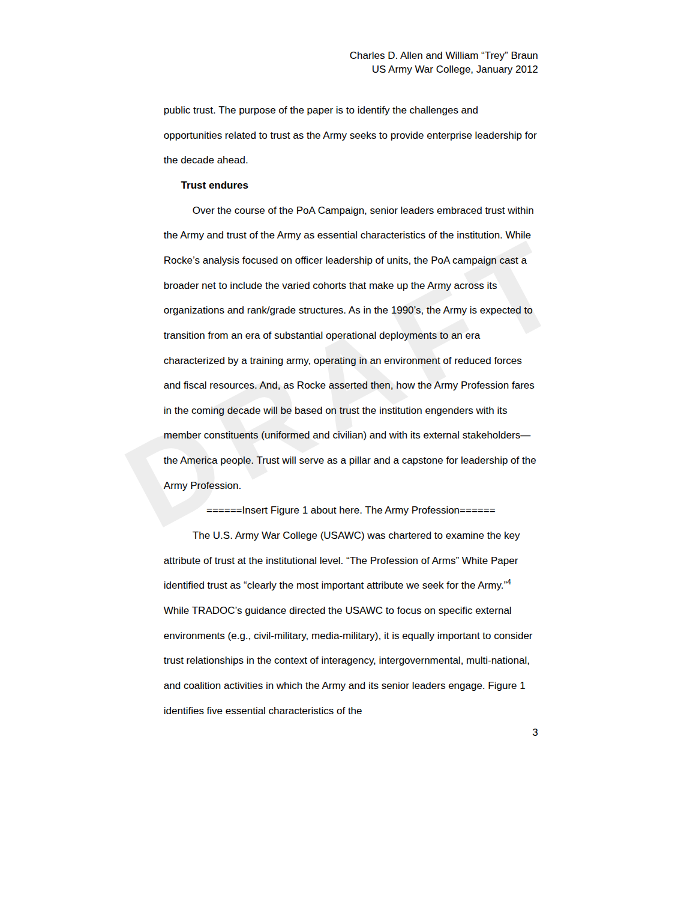DRAFT
Charles D. Allen and William “Trey” Braun
US Army War College, January 2012
public trust. The purpose of the paper is to identify the challenges and opportunities related to trust as the Army seeks to provide enterprise leadership for the decade ahead.
Trust endures
Over the course of the PoA Campaign, senior leaders embraced trust within the Army and trust of the Army as essential characteristics of the institution. While Rocke’s analysis focused on officer leadership of units, the PoA campaign cast a broader net to include the varied cohorts that make up the Army across its organizations and rank/grade structures. As in the 1990’s, the Army is expected to transition from an era of substantial operational deployments to an era characterized by a training army, operating in an environment of reduced forces and fiscal resources. And, as Rocke asserted then, how the Army Profession fares in the coming decade will be based on trust the institution engenders with its member constituents (uniformed and civilian) and with its external stakeholders—the America people. Trust will serve as a pillar and a capstone for leadership of the Army Profession.
======Insert Figure 1 about here. The Army Profession======
The U.S. Army War College (USAWC) was chartered to examine the key attribute of trust at the institutional level. “The Profession of Arms” White Paper identified trust as “clearly the most important attribute we seek for the Army.”4 While TRADOC’s guidance directed the USAWC to focus on specific external environments (e.g., civil-military, media-military), it is equally important to consider trust relationships in the context of interagency, intergovernmental, multi-national, and coalition activities in which the Army and its senior leaders engage. Figure 1 identifies five essential characteristics of the
3